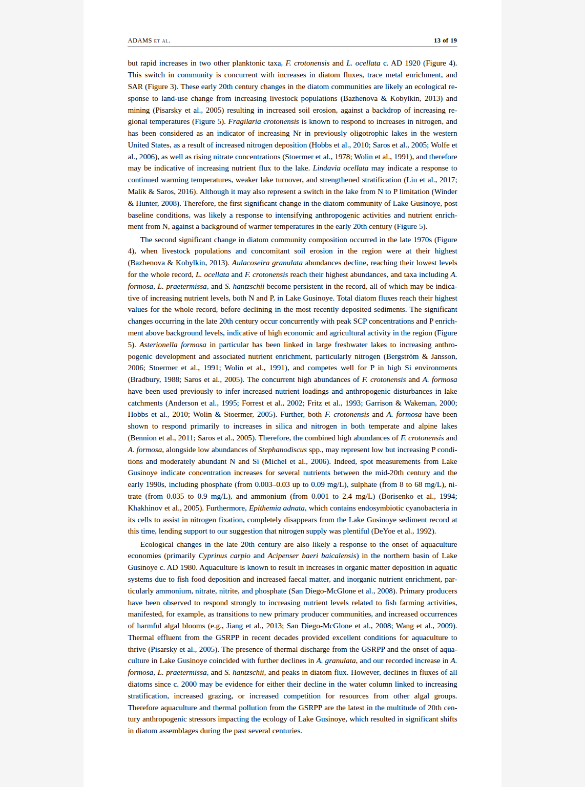Adams et al. 13 of 19
but rapid increases in two other planktonic taxa, F. crotonensis and L. ocellata c. AD 1920 (Figure 4). This switch in community is concurrent with increases in diatom fluxes, trace metal enrichment, and SAR (Figure 3). These early 20th century changes in the diatom communities are likely an ecological response to land-use change from increasing livestock populations (Bazhenova & Kobylkin, 2013) and mining (Pisarsky et al., 2005) resulting in increased soil erosion, against a backdrop of increasing regional temperatures (Figure 5). Fragilaria crotonensis is known to respond to increases in nitrogen, and has been considered as an indicator of increasing Nr in previously oligotrophic lakes in the western United States, as a result of increased nitrogen deposition (Hobbs et al., 2010; Saros et al., 2005; Wolfe et al., 2006), as well as rising nitrate concentrations (Stoermer et al., 1978; Wolin et al., 1991), and therefore may be indicative of increasing nutrient flux to the lake. Lindavia ocellata may indicate a response to continued warming temperatures, weaker lake turnover, and strengthened stratification (Liu et al., 2017; Malik & Saros, 2016). Although it may also represent a switch in the lake from N to P limitation (Winder & Hunter, 2008). Therefore, the first significant change in the diatom community of Lake Gusinoye, post baseline conditions, was likely a response to intensifying anthropogenic activities and nutrient enrichment from N, against a background of warmer temperatures in the early 20th century (Figure 5).
The second significant change in diatom community composition occurred in the late 1970s (Figure 4), when livestock populations and concomitant soil erosion in the region were at their highest (Bazhenova & Kobylkin, 2013). Aulacoseira granulata abundances decline, reaching their lowest levels for the whole record, L. ocellata and F. crotonensis reach their highest abundances, and taxa including A. formosa, L. praetermissa, and S. hantzschii become persistent in the record, all of which may be indicative of increasing nutrient levels, both N and P, in Lake Gusinoye. Total diatom fluxes reach their highest values for the whole record, before declining in the most recently deposited sediments. The significant changes occurring in the late 20th century occur concurrently with peak SCP concentrations and P enrichment above background levels, indicative of high economic and agricultural activity in the region (Figure 5). Asterionella formosa in particular has been linked in large freshwater lakes to increasing anthropogenic development and associated nutrient enrichment, particularly nitrogen (Bergström & Jansson, 2006; Stoermer et al., 1991; Wolin et al., 1991), and competes well for P in high Si environments (Bradbury, 1988; Saros et al., 2005). The concurrent high abundances of F. crotonensis and A. formosa have been used previously to infer increased nutrient loadings and anthropogenic disturbances in lake catchments (Anderson et al., 1995; Forrest et al., 2002; Fritz et al., 1993; Garrison & Wakeman, 2000; Hobbs et al., 2010; Wolin & Stoermer, 2005). Further, both F. crotonensis and A. formosa have been shown to respond primarily to increases in silica and nitrogen in both temperate and alpine lakes (Bennion et al., 2011; Saros et al., 2005). Therefore, the combined high abundances of F. crotonensis and A. formosa, alongside low abundances of Stephanodiscus spp., may represent low but increasing P conditions and moderately abundant N and Si (Michel et al., 2006). Indeed, spot measurements from Lake Gusinoye indicate concentration increases for several nutrients between the mid-20th century and the early 1990s, including phosphate (from 0.003–0.03 up to 0.09 mg/L), sulphate (from 8 to 68 mg/L), nitrate (from 0.035 to 0.9 mg/L), and ammonium (from 0.001 to 2.4 mg/L) (Borisenko et al., 1994; Khakhinov et al., 2005). Furthermore, Epithemia adnata, which contains endosymbiotic cyanobacteria in its cells to assist in nitrogen fixation, completely disappears from the Lake Gusinoye sediment record at this time, lending support to our suggestion that nitrogen supply was plentiful (DeYoe et al., 1992).
Ecological changes in the late 20th century are also likely a response to the onset of aquaculture economies (primarily Cyprinus carpio and Acipenser baeri baicalensis) in the northern basin of Lake Gusinoye c. AD 1980. Aquaculture is known to result in increases in organic matter deposition in aquatic systems due to fish food deposition and increased faecal matter, and inorganic nutrient enrichment, particularly ammonium, nitrate, nitrite, and phosphate (San Diego-McGlone et al., 2008). Primary producers have been observed to respond strongly to increasing nutrient levels related to fish farming activities, manifested, for example, as transitions to new primary producer communities, and increased occurrences of harmful algal blooms (e.g., Jiang et al., 2013; San Diego-McGlone et al., 2008; Wang et al., 2009). Thermal effluent from the GSRPP in recent decades provided excellent conditions for aquaculture to thrive (Pisarsky et al., 2005). The presence of thermal discharge from the GSRPP and the onset of aquaculture in Lake Gusinoye coincided with further declines in A. granulata, and our recorded increase in A. formosa, L. praetermissa, and S. hantzschii, and peaks in diatom flux. However, declines in fluxes of all diatoms since c. 2000 may be evidence for either their decline in the water column linked to increasing stratification, increased grazing, or increased competition for resources from other algal groups. Therefore aquaculture and thermal pollution from the GSRPP are the latest in the multitude of 20th century anthropogenic stressors impacting the ecology of Lake Gusinoye, which resulted in significant shifts in diatom assemblages during the past several centuries.